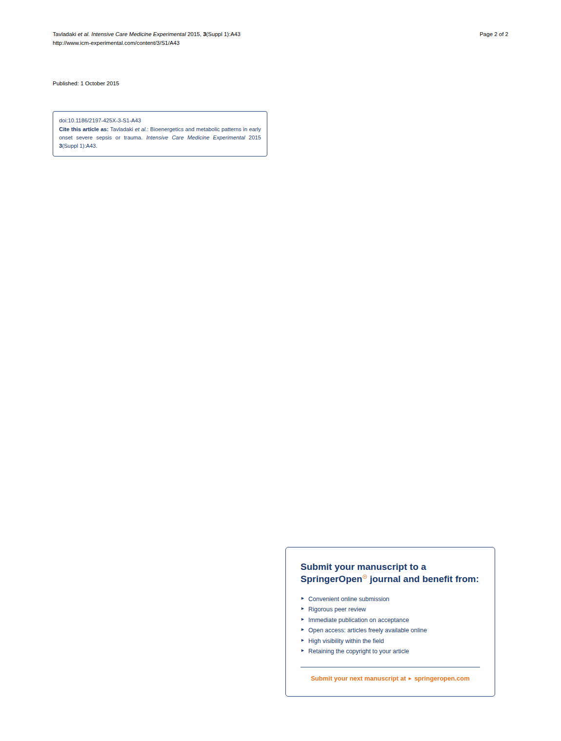Tavladaki et al. Intensive Care Medicine Experimental 2015, 3(Suppl 1):A43
Page 2 of 2
http://www.icm-experimental.com/content/3/S1/A43
Published: 1 October 2015
doi:10.1186/2197-425X-3-S1-A43
Cite this article as: Tavladaki et al.: Bioenergetics and metabolic patterns in early onset severe sepsis or trauma. Intensive Care Medicine Experimental 2015 3(Suppl 1):A43.
Submit your manuscript to a SpringerOpen☉ journal and benefit from:
Convenient online submission
Rigorous peer review
Immediate publication on acceptance
Open access: articles freely available online
High visibility within the field
Retaining the copyright to your article
Submit your next manuscript at ► springeropen.com